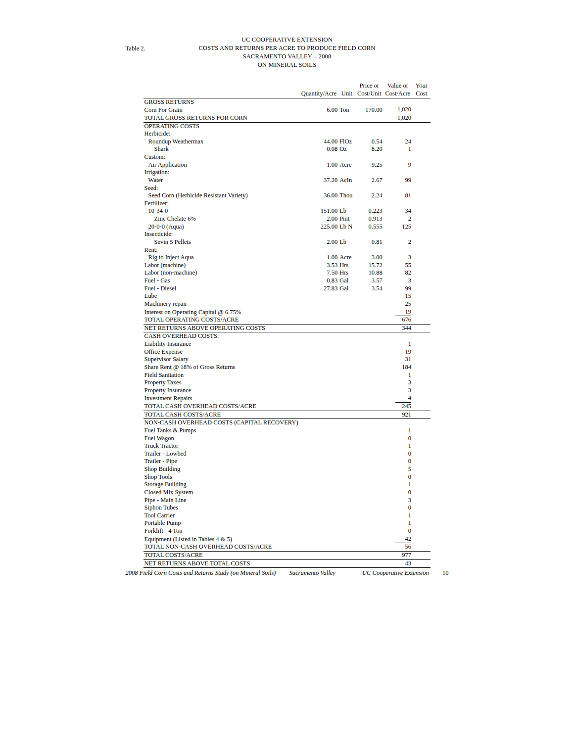Table 2.
UC COOPERATIVE EXTENSION
COSTS AND RETURNS PER ACRE TO PRODUCE FIELD CORN
SACRAMENTO VALLEY – 2008
ON MINERAL SOILS
| | | | Price or | Value or | Your |
| | Quantity/Acre | Unit | Cost/Unit | Cost/Acre | Cost |
| GROSS RETURNS | | | | | |
| Corn For Grain | 6.00 | Ton | 170.00 | 1,020 | |
| TOTAL GROSS RETURNS FOR CORN | | | | 1,020 | |
| OPERATING COSTS | | | | | |
| Herbicide: | | | | | |
| Roundup Weathermax | 44.00 | FlOz | 0.54 | 24 | |
| Shark | 0.08 | Oz | 8.20 | 1 | |
| Custom: | | | | | |
| Air Application | 1.00 | Acre | 9.25 | 9 | |
| Irrigation: | | | | | |
| Water | 37.20 | AcIn | 2.67 | 99 | |
| Seed: | | | | | |
| Seed Corn (Herbicide Resistant Variety) | 36.00 | Thou | 2.24 | 81 | |
| Fertilizer: | | | | | |
| 10-34-0 | 151.00 | Lb | 0.223 | 34 | |
| Zinc Chelate 6% | 2.00 | Pint | 0.913 | 2 | |
| 20-0-0 (Aqua) | 225.00 | Lb N | 0.555 | 125 | |
| Insecticide: | | | | | |
| Sevin 5 Pellets | 2.00 | Lb | 0.81 | 2 | |
| Rent: | | | | | |
| Rig to Inject Aqua | 1.00 | Acre | 3.00 | 3 | |
| Labor (machine) | 3.53 | Hrs | 15.72 | 55 | |
| Labor (non-machine) | 7.50 | Hrs | 10.88 | 82 | |
| Fuel - Gas | 0.83 | Gal | 3.57 | 3 | |
| Fuel - Diesel | 27.83 | Gal | 3.54 | 99 | |
| Lube | | | | 15 | |
| Machinery repair | | | | 25 | |
| Interest on Operating Capital @ 6.75% | | | | 19 | |
| TOTAL OPERATING COSTS/ACRE | | | | 676 | |
| NET RETURNS ABOVE OPERATING COSTS | | | | 344 | |
| CASH OVERHEAD COSTS: | | | | | |
| Liability Insurance | | | | 1 | |
| Office Expense | | | | 19 | |
| Supervisor Salary | | | | 31 | |
| Share Rent @ 18% of Gross Returns | | | | 184 | |
| Field Sanitation | | | | 1 | |
| Property Taxes | | | | 3 | |
| Property Insurance | | | | 3 | |
| Investment Repairs | | | | 4 | |
| TOTAL CASH OVERHEAD COSTS/ACRE | | | | 245 | |
| TOTAL CASH COSTS/ACRE | | | | 921 | |
| NON-CASH OVERHEAD COSTS (CAPITAL RECOVERY) | | | | | |
| Fuel Tanks & Pumps | | | | 1 | |
| Fuel Wagon | | | | 0 | |
| Truck Tractor | | | | 1 | |
| Trailer - Lowbed | | | | 0 | |
| Trailer - Pipe | | | | 0 | |
| Shop Building | | | | 5 | |
| Shop Tools | | | | 0 | |
| Storage Building | | | | 1 | |
| Closed Mix System | | | | 0 | |
| Pipe - Main Line | | | | 3 | |
| Siphon Tubes | | | | 0 | |
| Tool Carrier | | | | 1 | |
| Portable Pump | | | | 1 | |
| Forklift - 4 Ton | | | | 0 | |
| Equipment (Listed in Tables 4 & 5) | | | | 42 | |
| TOTAL NON-CASH OVERHEAD COSTS/ACRE | | | | 56 | |
| TOTAL COSTS/ACRE | | | | 977 | |
| NET RETURNS ABOVE TOTAL COSTS | | | | 43 | |
2008 Field Corn Costs and Returns Study (on Mineral Soils) Sacramento Valley UC Cooperative Extension 10